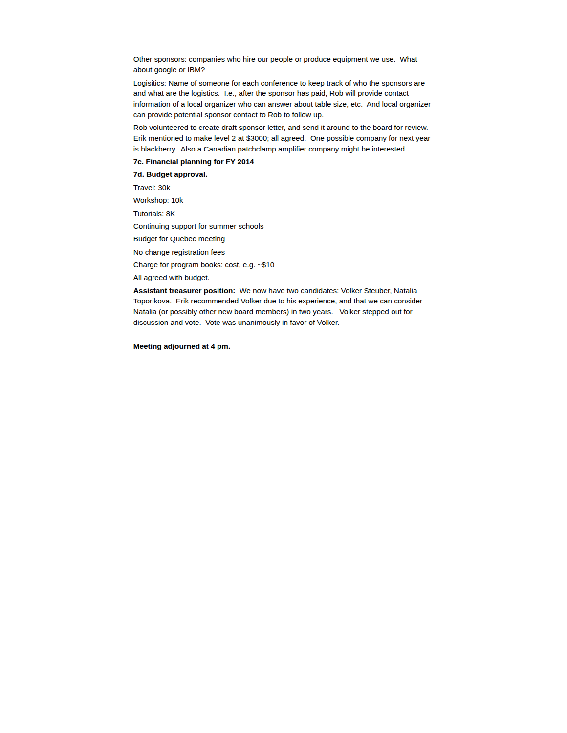Other sponsors: companies who hire our people or produce equipment we use. What about google or IBM?
Logisitics: Name of someone for each conference to keep track of who the sponsors are and what are the logistics. I.e., after the sponsor has paid, Rob will provide contact information of a local organizer who can answer about table size, etc. And local organizer can provide potential sponsor contact to Rob to follow up.
Rob volunteered to create draft sponsor letter, and send it around to the board for review. Erik mentioned to make level 2 at $3000; all agreed. One possible company for next year is blackberry. Also a Canadian patchclamp amplifier company might be interested.
7c. Financial planning for FY 2014
7d. Budget approval.
Travel: 30k
Workshop: 10k
Tutorials: 8K
Continuing support for summer schools
Budget for Quebec meeting
No change registration fees
Charge for program books: cost, e.g. ~$10
All agreed with budget.
Assistant treasurer position: We now have two candidates: Volker Steuber, Natalia Toporikova. Erik recommended Volker due to his experience, and that we can consider Natalia (or possibly other new board members) in two years. Volker stepped out for discussion and vote. Vote was unanimously in favor of Volker.
Meeting adjourned at 4 pm.